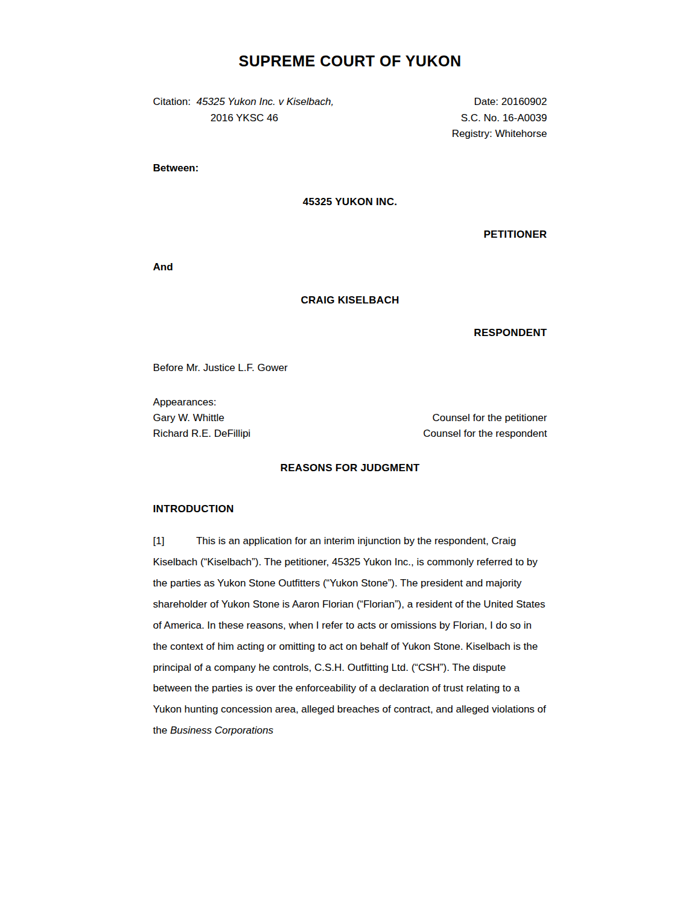SUPREME COURT OF YUKON
| Citation: 45325 Yukon Inc. v Kiselbach, 2016 YKSC 46 | Date: 20160902 S.C. No. 16-A0039 Registry: Whitehorse |
Between:
45325 YUKON INC.
PETITIONER
And
CRAIG KISELBACH
RESPONDENT
Before Mr. Justice L.F. Gower
| Appearances: |
| Gary W. Whittle | Counsel for the petitioner |
| Richard R.E. DeFillipi | Counsel for the respondent |
REASONS FOR JUDGMENT
INTRODUCTION
[1] This is an application for an interim injunction by the respondent, Craig Kiselbach (“Kiselbach”). The petitioner, 45325 Yukon Inc., is commonly referred to by the parties as Yukon Stone Outfitters (“Yukon Stone”). The president and majority shareholder of Yukon Stone is Aaron Florian (“Florian”), a resident of the United States of America. In these reasons, when I refer to acts or omissions by Florian, I do so in the context of him acting or omitting to act on behalf of Yukon Stone. Kiselbach is the principal of a company he controls, C.S.H. Outfitting Ltd. (“CSH”). The dispute between the parties is over the enforceability of a declaration of trust relating to a Yukon hunting concession area, alleged breaches of contract, and alleged violations of the Business Corporations